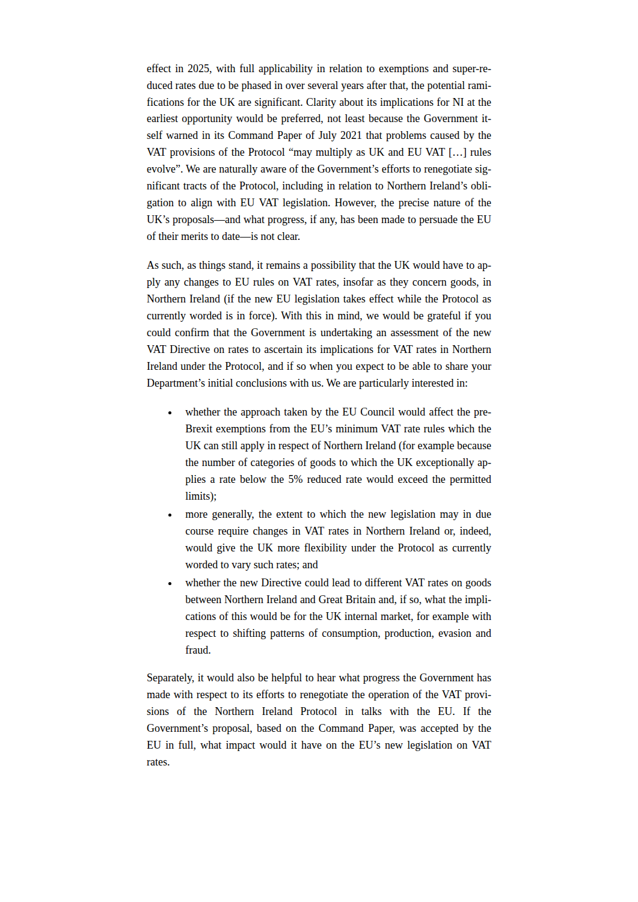effect in 2025, with full applicability in relation to exemptions and super-reduced rates due to be phased in over several years after that, the potential ramifications for the UK are significant. Clarity about its implications for NI at the earliest opportunity would be preferred, not least because the Government itself warned in its Command Paper of July 2021 that problems caused by the VAT provisions of the Protocol “may multiply as UK and EU VAT […] rules evolve”. We are naturally aware of the Government’s efforts to renegotiate significant tracts of the Protocol, including in relation to Northern Ireland’s obligation to align with EU VAT legislation. However, the precise nature of the UK’s proposals—and what progress, if any, has been made to persuade the EU of their merits to date—is not clear.
As such, as things stand, it remains a possibility that the UK would have to apply any changes to EU rules on VAT rates, insofar as they concern goods, in Northern Ireland (if the new EU legislation takes effect while the Protocol as currently worded is in force). With this in mind, we would be grateful if you could confirm that the Government is undertaking an assessment of the new VAT Directive on rates to ascertain its implications for VAT rates in Northern Ireland under the Protocol, and if so when you expect to be able to share your Department’s initial conclusions with us. We are particularly interested in:
whether the approach taken by the EU Council would affect the pre-Brexit exemptions from the EU’s minimum VAT rate rules which the UK can still apply in respect of Northern Ireland (for example because the number of categories of goods to which the UK exceptionally applies a rate below the 5% reduced rate would exceed the permitted limits);
more generally, the extent to which the new legislation may in due course require changes in VAT rates in Northern Ireland or, indeed, would give the UK more flexibility under the Protocol as currently worded to vary such rates; and
whether the new Directive could lead to different VAT rates on goods between Northern Ireland and Great Britain and, if so, what the implications of this would be for the UK internal market, for example with respect to shifting patterns of consumption, production, evasion and fraud.
Separately, it would also be helpful to hear what progress the Government has made with respect to its efforts to renegotiate the operation of the VAT provisions of the Northern Ireland Protocol in talks with the EU. If the Government’s proposal, based on the Command Paper, was accepted by the EU in full, what impact would it have on the EU’s new legislation on VAT rates.